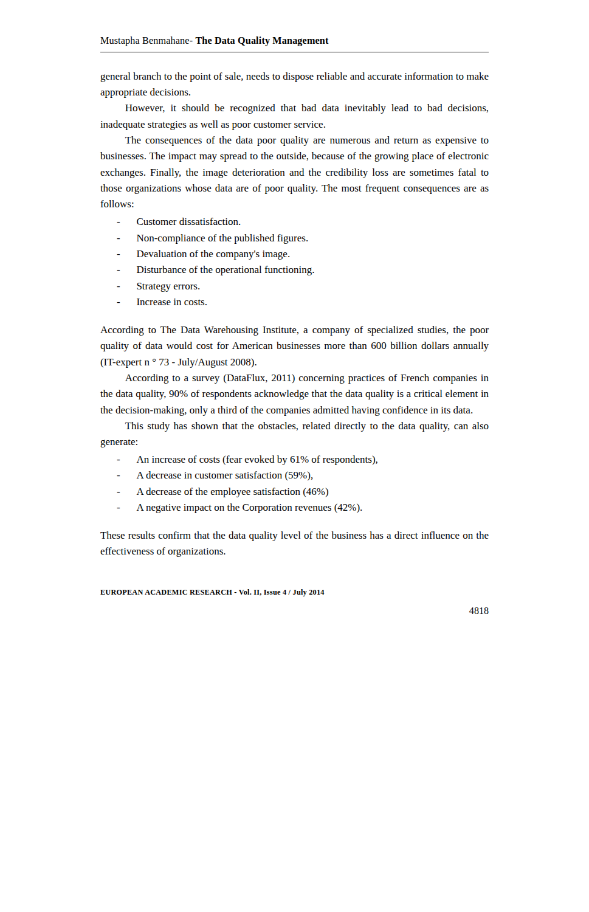Mustapha Benmahane- The Data Quality Management
general branch to the point of sale, needs to dispose reliable and accurate information to make appropriate decisions.
However, it should be recognized that bad data inevitably lead to bad decisions, inadequate strategies as well as poor customer service.
The consequences of the data poor quality are numerous and return as expensive to businesses. The impact may spread to the outside, because of the growing place of electronic exchanges. Finally, the image deterioration and the credibility loss are sometimes fatal to those organizations whose data are of poor quality. The most frequent consequences are as follows:
Customer dissatisfaction.
Non-compliance of the published figures.
Devaluation of the company's image.
Disturbance of the operational functioning.
Strategy errors.
Increase in costs.
According to The Data Warehousing Institute, a company of specialized studies, the poor quality of data would cost for American businesses more than 600 billion dollars annually (IT-expert n ° 73 - July/August 2008).
According to a survey (DataFlux, 2011) concerning practices of French companies in the data quality, 90% of respondents acknowledge that the data quality is a critical element in the decision-making, only a third of the companies admitted having confidence in its data.
This study has shown that the obstacles, related directly to the data quality, can also generate:
An increase of costs (fear evoked by 61% of respondents),
A decrease in customer satisfaction (59%),
A decrease of the employee satisfaction (46%)
A negative impact on the Corporation revenues (42%).
These results confirm that the data quality level of the business has a direct influence on the effectiveness of organizations.
EUROPEAN ACADEMIC RESEARCH - Vol. II, Issue 4 / July 2014
4818